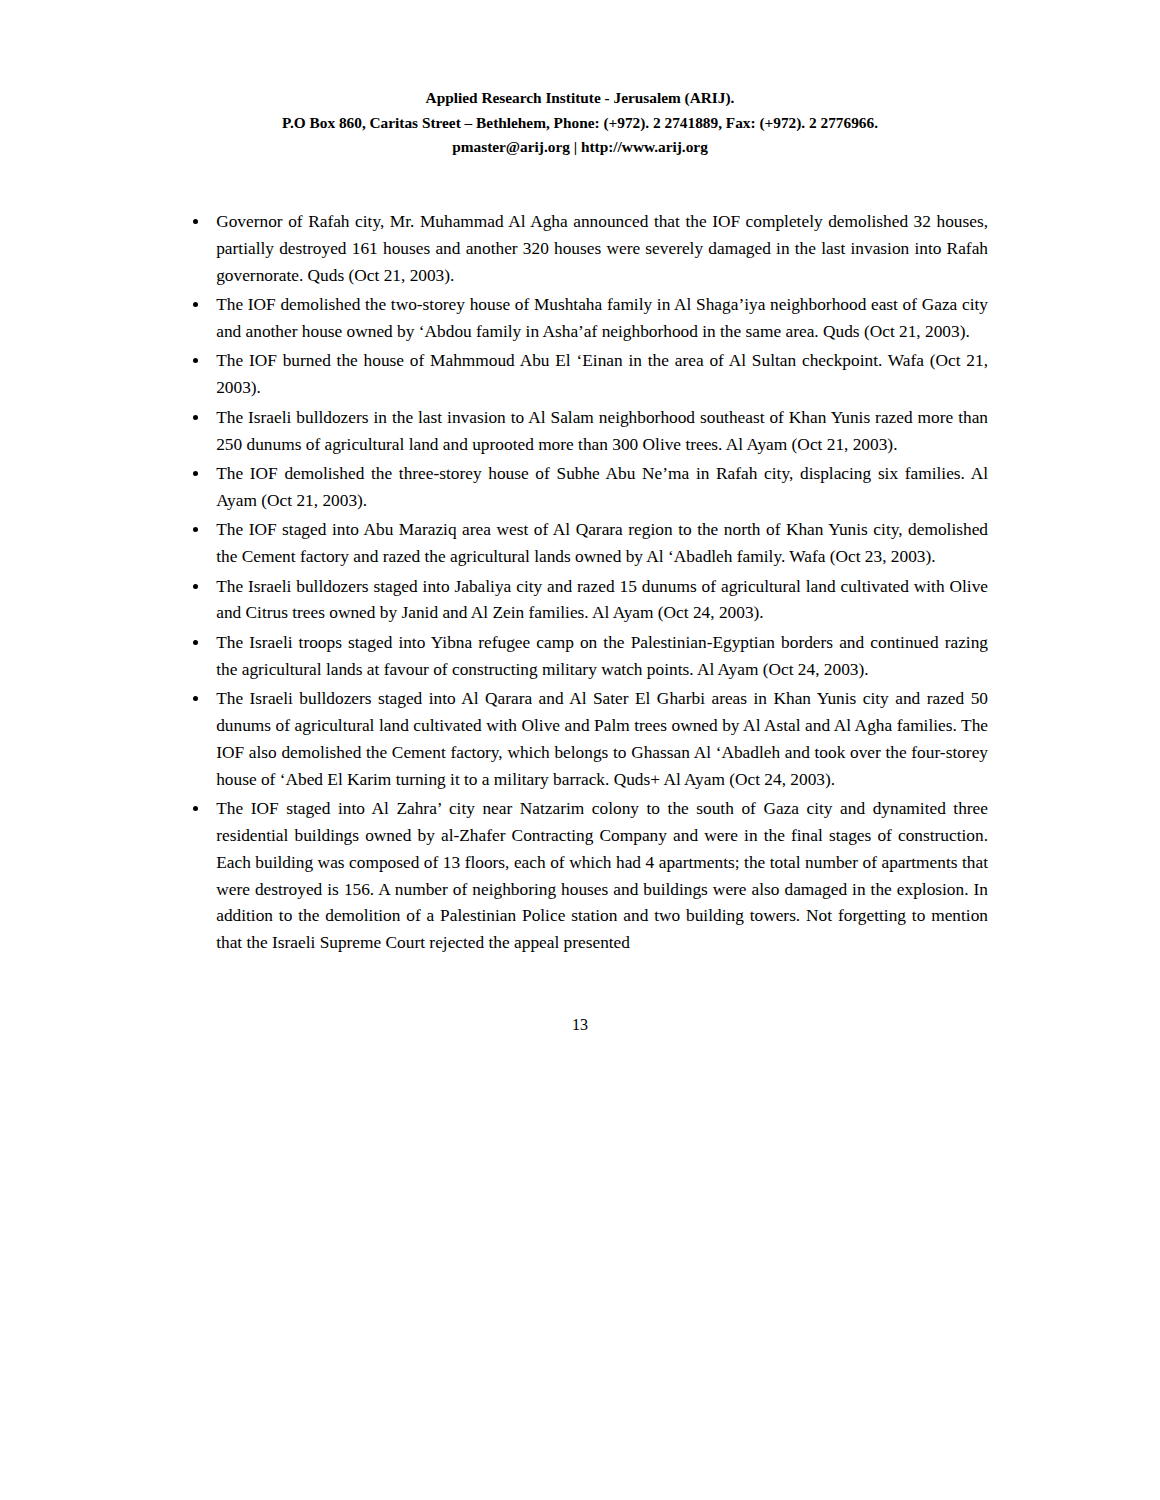Applied Research Institute - Jerusalem (ARIJ).
P.O Box 860, Caritas Street – Bethlehem, Phone: (+972). 2 2741889, Fax: (+972). 2 2776966.
pmaster@arij.org | http://www.arij.org
Governor of Rafah city, Mr. Muhammad Al Agha announced that the IOF completely demolished 32 houses, partially destroyed 161 houses and another 320 houses were severely damaged in the last invasion into Rafah governorate. Quds (Oct 21, 2003).
The IOF demolished the two-storey house of Mushtaha family in Al Shaga’iya neighborhood east of Gaza city and another house owned by ‘Abdou family in Asha’af neighborhood in the same area. Quds (Oct 21, 2003).
The IOF burned the house of Mahmmoud Abu El ‘Einan in the area of Al Sultan checkpoint. Wafa (Oct 21, 2003).
The Israeli bulldozers in the last invasion to Al Salam neighborhood southeast of Khan Yunis razed more than 250 dunums of agricultural land and uprooted more than 300 Olive trees. Al Ayam (Oct 21, 2003).
The IOF demolished the three-storey house of Subhe Abu Ne’ma in Rafah city, displacing six families. Al Ayam (Oct 21, 2003).
The IOF staged into Abu Maraziq area west of Al Qarara region to the north of Khan Yunis city, demolished the Cement factory and razed the agricultural lands owned by Al ‘Abadleh family. Wafa (Oct 23, 2003).
The Israeli bulldozers staged into Jabaliya city and razed 15 dunums of agricultural land cultivated with Olive and Citrus trees owned by Janid and Al Zein families. Al Ayam (Oct 24, 2003).
The Israeli troops staged into Yibna refugee camp on the Palestinian-Egyptian borders and continued razing the agricultural lands at favour of constructing military watch points. Al Ayam (Oct 24, 2003).
The Israeli bulldozers staged into Al Qarara and Al Sater El Gharbi areas in Khan Yunis city and razed 50 dunums of agricultural land cultivated with Olive and Palm trees owned by Al Astal and Al Agha families. The IOF also demolished the Cement factory, which belongs to Ghassan Al ‘Abadleh and took over the four-storey house of ‘Abed El Karim turning it to a military barrack. Quds+ Al Ayam (Oct 24, 2003).
The IOF staged into Al Zahra’ city near Natzarim colony to the south of Gaza city and dynamited three residential buildings owned by al-Zhafer Contracting Company and were in the final stages of construction. Each building was composed of 13 floors, each of which had 4 apartments; the total number of apartments that were destroyed is 156. A number of neighboring houses and buildings were also damaged in the explosion. In addition to the demolition of a Palestinian Police station and two building towers. Not forgetting to mention that the Israeli Supreme Court rejected the appeal presented
13